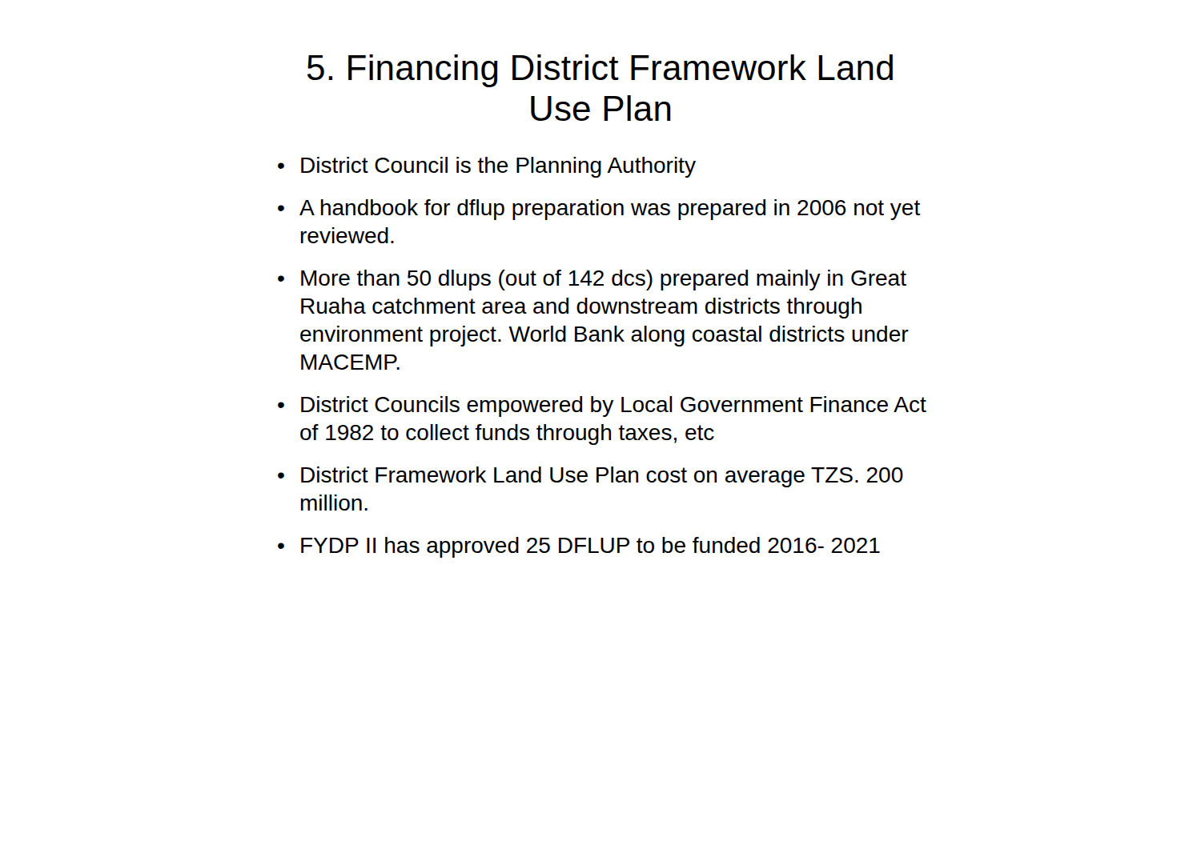5. Financing District Framework Land Use Plan
District Council is the Planning Authority
A handbook for dflup preparation was prepared in 2006 not yet reviewed.
More than 50 dlups (out of 142 dcs) prepared mainly in Great Ruaha catchment area and downstream districts through environment project. World Bank along coastal districts under MACEMP.
District Councils empowered by Local Government Finance Act of 1982 to collect funds through taxes, etc
District Framework Land Use Plan cost on average TZS. 200 million.
FYDP II has approved 25 DFLUP to be funded 2016- 2021